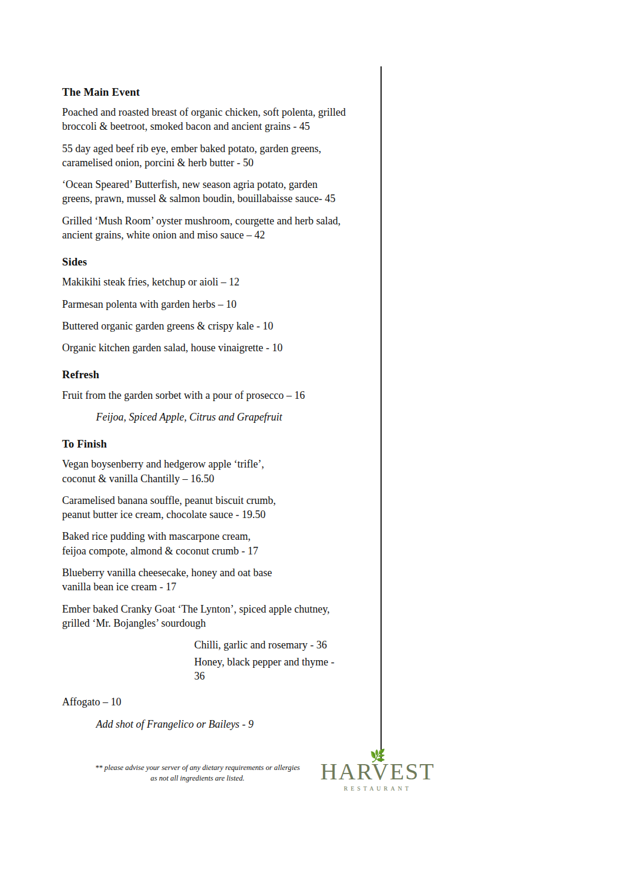The Main Event
Poached and roasted breast of organic chicken, soft polenta, grilled broccoli & beetroot, smoked bacon and ancient grains - 45
55 day aged beef rib eye, ember baked potato, garden greens, caramelised onion, porcini & herb butter - 50
‘Ocean Speared’ Butterfish, new season agria potato, garden greens, prawn, mussel & salmon boudin, bouillabaisse sauce- 45
Grilled ‘Mush Room’ oyster mushroom, courgette and herb salad, ancient grains, white onion and miso sauce – 42
Sides
Makikihi steak fries, ketchup or aioli – 12
Parmesan polenta with garden herbs – 10
Buttered organic garden greens & crispy kale - 10
Organic kitchen garden salad, house vinaigrette - 10
Refresh
Fruit from the garden sorbet with a pour of prosecco – 16
Feijoa, Spiced Apple, Citrus and Grapefruit
To Finish
Vegan boysenberry and hedgerow apple ‘trifle’,
coconut & vanilla Chantilly – 16.50
Caramelised banana souffle, peanut biscuit crumb,
peanut butter ice cream, chocolate sauce - 19.50
Baked rice pudding with mascarpone cream,
feijoa compote, almond & coconut crumb - 17
Blueberry vanilla cheesecake, honey and oat base
vanilla bean ice cream - 17
Ember baked Cranky Goat ‘The Lynton’, spiced apple chutney,
grilled ‘Mr. Bojangles’ sourdough
Chilli, garlic and rosemary - 36
Honey, black pepper and thyme - 36
Affogato – 10
Add shot of Frangelico or Baileys - 9
** please advise your server of any dietary requirements or allergies
as not all ingredients are listed.
🌿
HARVEST
RESTAURANT